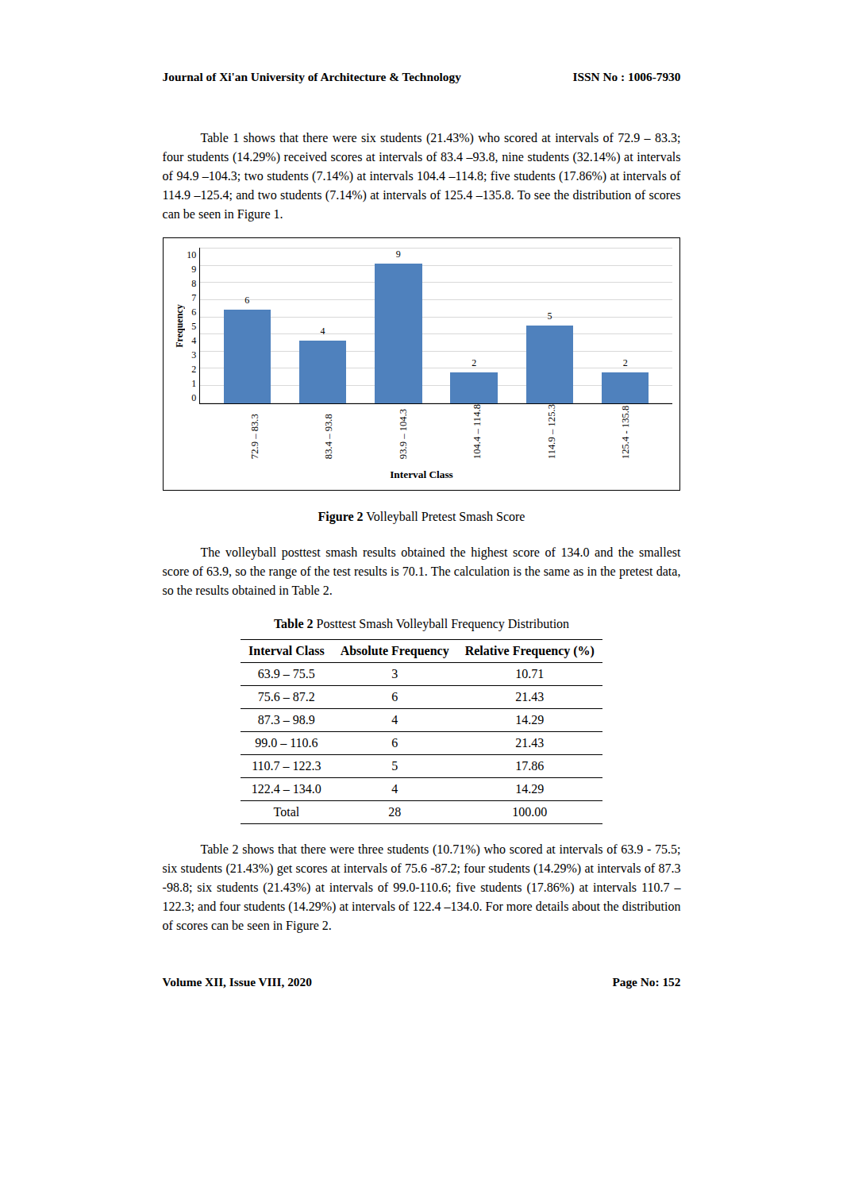Journal of Xi'an University of Architecture & Technology
ISSN No : 1006-7930
Table 1 shows that there were six students (21.43%) who scored at intervals of 72.9 – 83.3; four students (14.29%) received scores at intervals of 83.4 –93.8, nine students (32.14%) at intervals of 94.9 –104.3; two students (7.14%) at intervals 104.4 –114.8; five students (17.86%) at intervals of 114.9 –125.4; and two students (7.14%) at intervals of 125.4 –135.8. To see the distribution of scores can be seen in Figure 1.
Frequency
10
9
8
7
6
5
4
3
2
1
0
6
4
9
2
5
2
72.9 – 83.3
83.4 – 93.8
93.9 – 104.3
104.4 – 114.8
114.9 – 125.3
125.4 - 135.8
Interval Class
Figure 2 Volleyball Pretest Smash Score
The volleyball posttest smash results obtained the highest score of 134.0 and the smallest score of 63.9, so the range of the test results is 70.1. The calculation is the same as in the pretest data, so the results obtained in Table 2.
Table 2 Posttest Smash Volleyball Frequency Distribution
| Interval Class | Absolute Frequency | Relative Frequency (%) |
| --- | --- | --- |
| 63.9 – 75.5 | 3 | 10.71 |
| 75.6 – 87.2 | 6 | 21.43 |
| 87.3 – 98.9 | 4 | 14.29 |
| 99.0 – 110.6 | 6 | 21.43 |
| 110.7 – 122.3 | 5 | 17.86 |
| 122.4 – 134.0 | 4 | 14.29 |
| Total | 28 | 100.00 |
Table 2 shows that there were three students (10.71%) who scored at intervals of 63.9 - 75.5; six students (21.43%) get scores at intervals of 75.6 -87.2; four students (14.29%) at intervals of 87.3 -98.8; six students (21.43%) at intervals of 99.0-110.6; five students (17.86%) at intervals 110.7 –122.3; and four students (14.29%) at intervals of 122.4 –134.0. For more details about the distribution of scores can be seen in Figure 2.
Volume XII, Issue VIII, 2020
Page No: 152